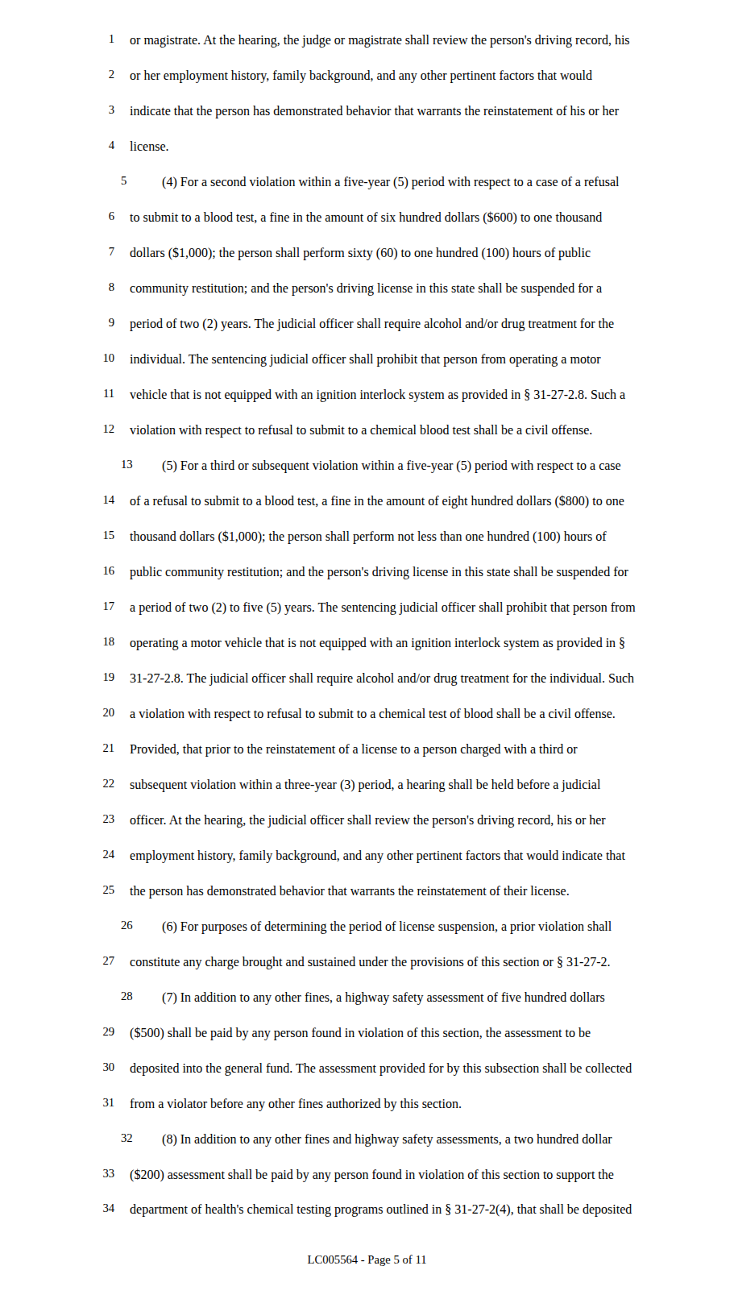or magistrate. At the hearing, the judge or magistrate shall review the person's driving record, his
or her employment history, family background, and any other pertinent factors that would
indicate that the person has demonstrated behavior that warrants the reinstatement of his or her
license.
(4) For a second violation within a five-year (5) period with respect to a case of a refusal
to submit to a blood test, a fine in the amount of six hundred dollars ($600) to one thousand
dollars ($1,000); the person shall perform sixty (60) to one hundred (100) hours of public
community restitution; and the person's driving license in this state shall be suspended for a
period of two (2) years. The judicial officer shall require alcohol and/or drug treatment for the
individual. The sentencing judicial officer shall prohibit that person from operating a motor
vehicle that is not equipped with an ignition interlock system as provided in § 31-27-2.8. Such a
violation with respect to refusal to submit to a chemical blood test shall be a civil offense.
(5) For a third or subsequent violation within a five-year (5) period with respect to a case
of a refusal to submit to a blood test, a fine in the amount of eight hundred dollars ($800) to one
thousand dollars ($1,000); the person shall perform not less than one hundred (100) hours of
public community restitution; and the person's driving license in this state shall be suspended for
a period of two (2) to five (5) years. The sentencing judicial officer shall prohibit that person from
operating a motor vehicle that is not equipped with an ignition interlock system as provided in §
31-27-2.8. The judicial officer shall require alcohol and/or drug treatment for the individual. Such
a violation with respect to refusal to submit to a chemical test of blood shall be a civil offense.
Provided, that prior to the reinstatement of a license to a person charged with a third or
subsequent violation within a three-year (3) period, a hearing shall be held before a judicial
officer. At the hearing, the judicial officer shall review the person's driving record, his or her
employment history, family background, and any other pertinent factors that would indicate that
the person has demonstrated behavior that warrants the reinstatement of their license.
(6) For purposes of determining the period of license suspension, a prior violation shall
constitute any charge brought and sustained under the provisions of this section or § 31-27-2.
(7) In addition to any other fines, a highway safety assessment of five hundred dollars
($500) shall be paid by any person found in violation of this section, the assessment to be
deposited into the general fund. The assessment provided for by this subsection shall be collected
from a violator before any other fines authorized by this section.
(8) In addition to any other fines and highway safety assessments, a two hundred dollar
($200) assessment shall be paid by any person found in violation of this section to support the
department of health's chemical testing programs outlined in § 31-27-2(4), that shall be deposited
LC005564 - Page 5 of 11